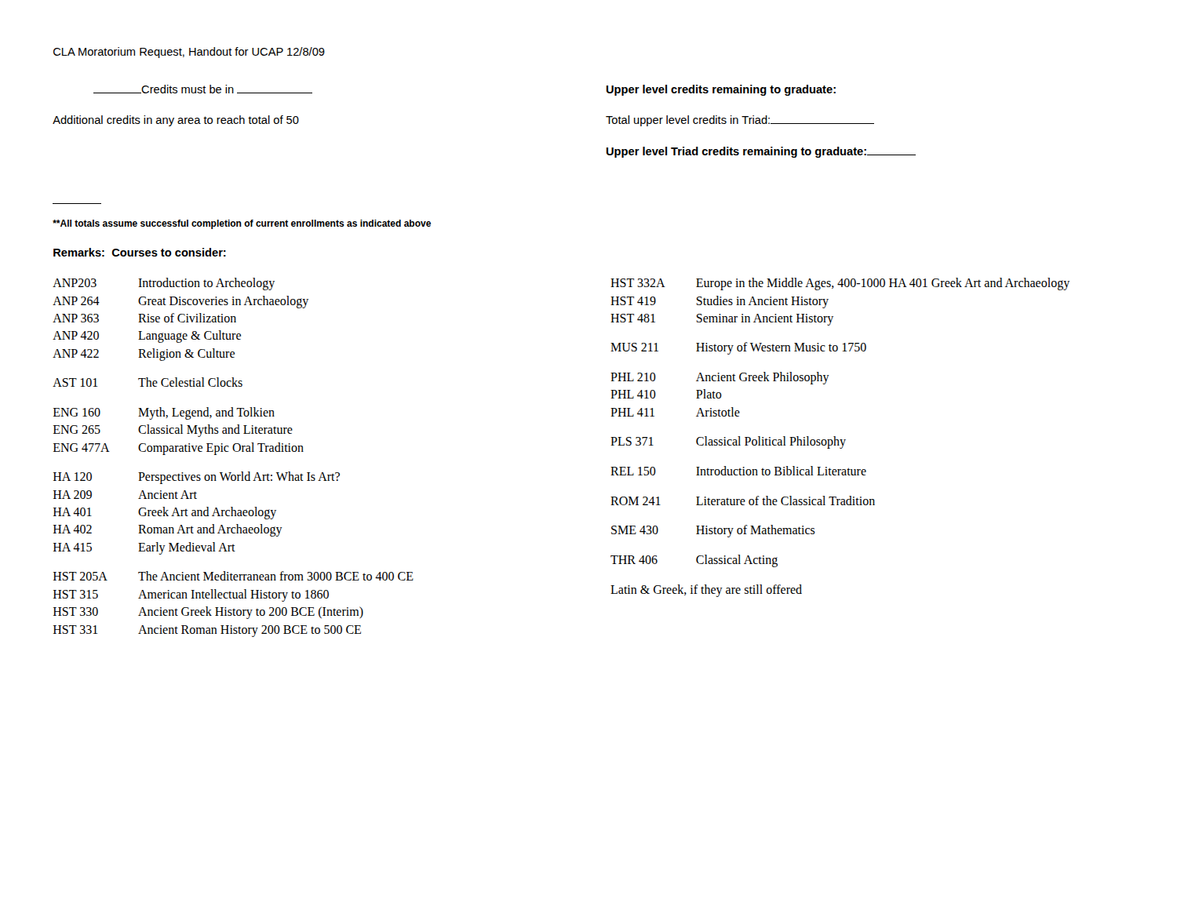CLA Moratorium Request, Handout for UCAP 12/8/09
Credits must be in
Additional credits in any area to reach total of 50
Upper level credits remaining to graduate:
Total upper level credits in Triad:
Upper level Triad credits remaining to graduate:
**All totals assume successful completion of current enrollments as indicated above
Remarks: Courses to consider:
| ANP203 | Introduction to Archeology |
| ANP 264 | Great Discoveries in Archaeology |
| ANP 363 | Rise of Civilization |
| ANP 420 | Language & Culture |
| ANP 422 | Religion & Culture |
| AST 101 | The Celestial Clocks |
| ENG 160 | Myth, Legend, and Tolkien |
| ENG 265 | Classical Myths and Literature |
| ENG 477A | Comparative Epic Oral Tradition |
| HA 120 | Perspectives on World Art: What Is Art? |
| HA 209 | Ancient Art |
| HA 401 | Greek Art and Archaeology |
| HA 402 | Roman Art and Archaeology |
| HA 415 | Early Medieval Art |
| HST 205A | The Ancient Mediterranean from 3000 BCE to 400 CE |
| HST 315 | American Intellectual History to 1860 |
| HST 330 | Ancient Greek History to 200 BCE (Interim) |
| HST 331 | Ancient Roman History 200 BCE to 500 CE |
| HST 332A | Europe in the Middle Ages, 400-1000 HA 401 Greek Art and Archaeology |
| HST 419 | Studies in Ancient History |
| HST 481 | Seminar in Ancient History |
| MUS 211 | History of Western Music to 1750 |
| PHL 210 | Ancient Greek Philosophy |
| PHL 410 | Plato |
| PHL 411 | Aristotle |
| PLS 371 | Classical Political Philosophy |
| REL 150 | Introduction to Biblical Literature |
| ROM 241 | Literature of the Classical Tradition |
| SME 430 | History of Mathematics |
| THR 406 | Classical Acting |
Latin & Greek, if they are still offered